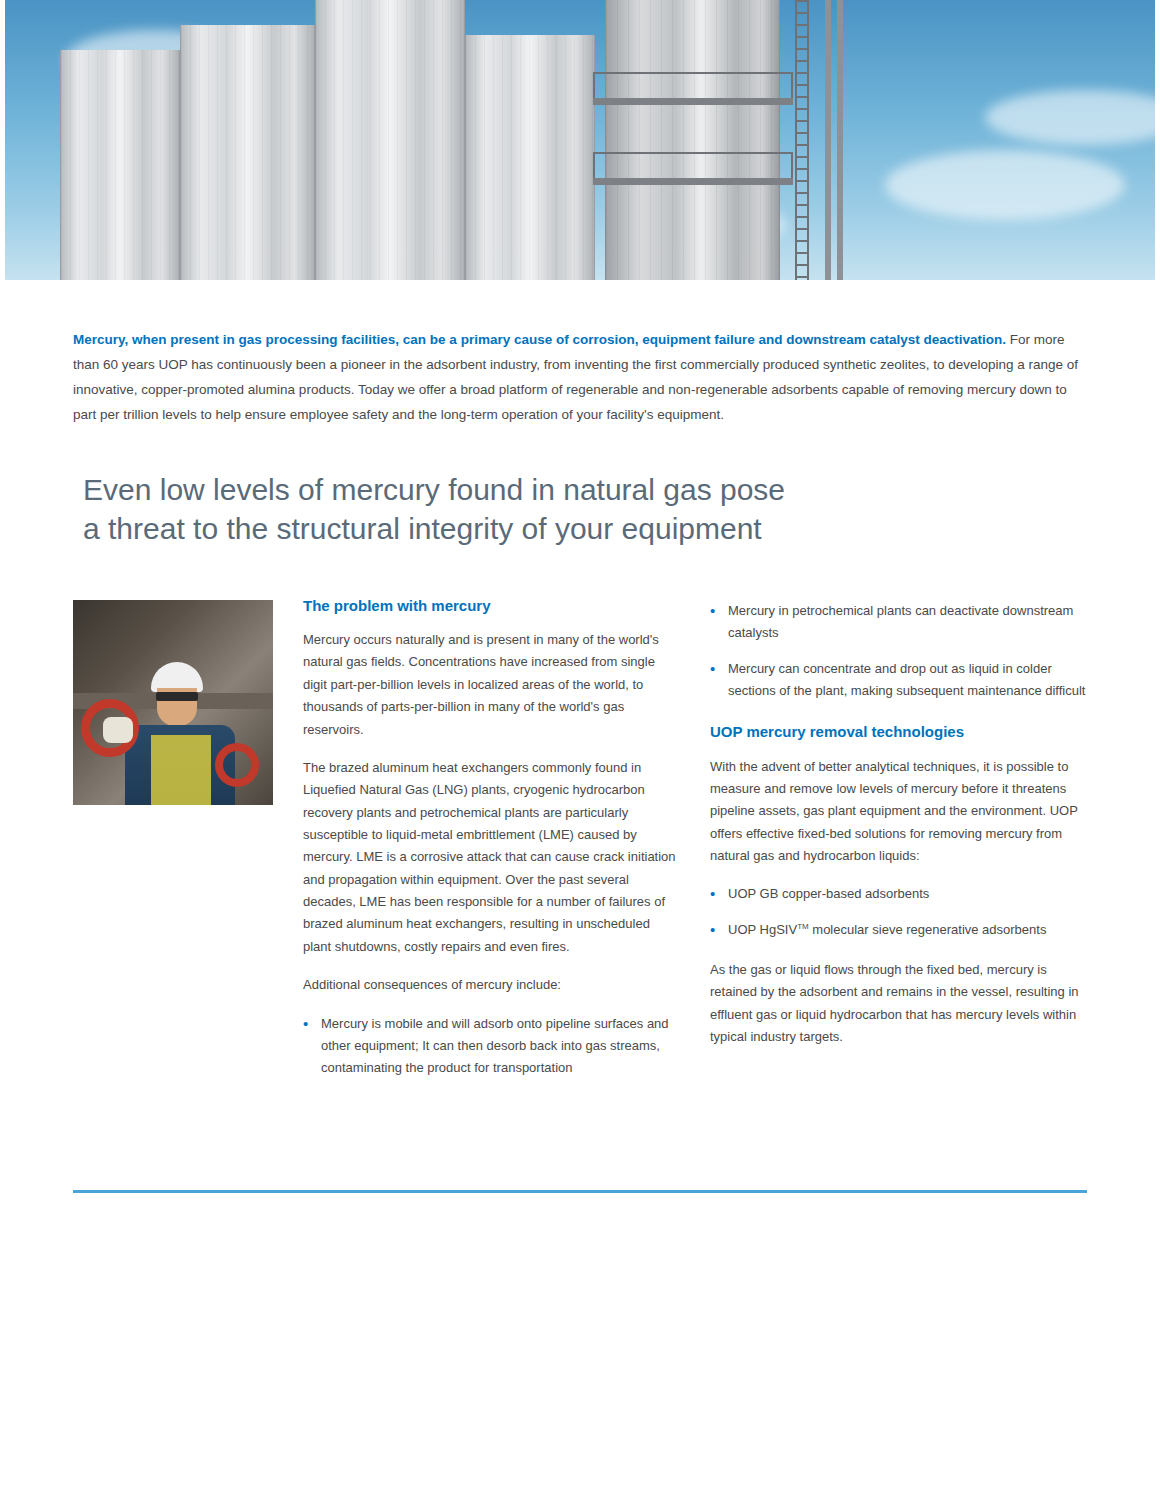Mercury, when present in gas processing facilities, can be a primary cause of corrosion, equipment failure and downstream catalyst deactivation. For more than 60 years UOP has continuously been a pioneer in the adsorbent industry, from inventing the first commercially produced synthetic zeolites, to developing a range of innovative, copper-promoted alumina products. Today we offer a broad platform of regenerable and non-regenerable adsorbents capable of removing mercury down to part per trillion levels to help ensure employee safety and the long-term operation of your facility's equipment.
Even low levels of mercury found in natural gas pose
a threat to the structural integrity of your equipment
The problem with mercury
Mercury occurs naturally and is present in many of the world's natural gas fields. Concentrations have increased from single digit part-per-billion levels in localized areas of the world, to thousands of parts-per-billion in many of the world's gas reservoirs.
The brazed aluminum heat exchangers commonly found in Liquefied Natural Gas (LNG) plants, cryogenic hydrocarbon recovery plants and petrochemical plants are particularly susceptible to liquid-metal embrittlement (LME) caused by mercury. LME is a corrosive attack that can cause crack initiation and propagation within equipment. Over the past several decades, LME has been responsible for a number of failures of brazed aluminum heat exchangers, resulting in unscheduled plant shutdowns, costly repairs and even fires.
Additional consequences of mercury include:
Mercury is mobile and will adsorb onto pipeline surfaces and other equipment; It can then desorb back into gas streams, contaminating the product for transportation
Mercury in petrochemical plants can deactivate downstream catalysts
Mercury can concentrate and drop out as liquid in colder sections of the plant, making subsequent maintenance difficult
UOP mercury removal technologies
With the advent of better analytical techniques, it is possible to measure and remove low levels of mercury before it threatens pipeline assets, gas plant equipment and the environment. UOP offers effective fixed-bed solutions for removing mercury from natural gas and hydrocarbon liquids:
UOP GB copper-based adsorbents
UOP HgSIVTM molecular sieve regenerative adsorbents
As the gas or liquid flows through the fixed bed, mercury is retained by the adsorbent and remains in the vessel, resulting in effluent gas or liquid hydrocarbon that has mercury levels within typical industry targets.